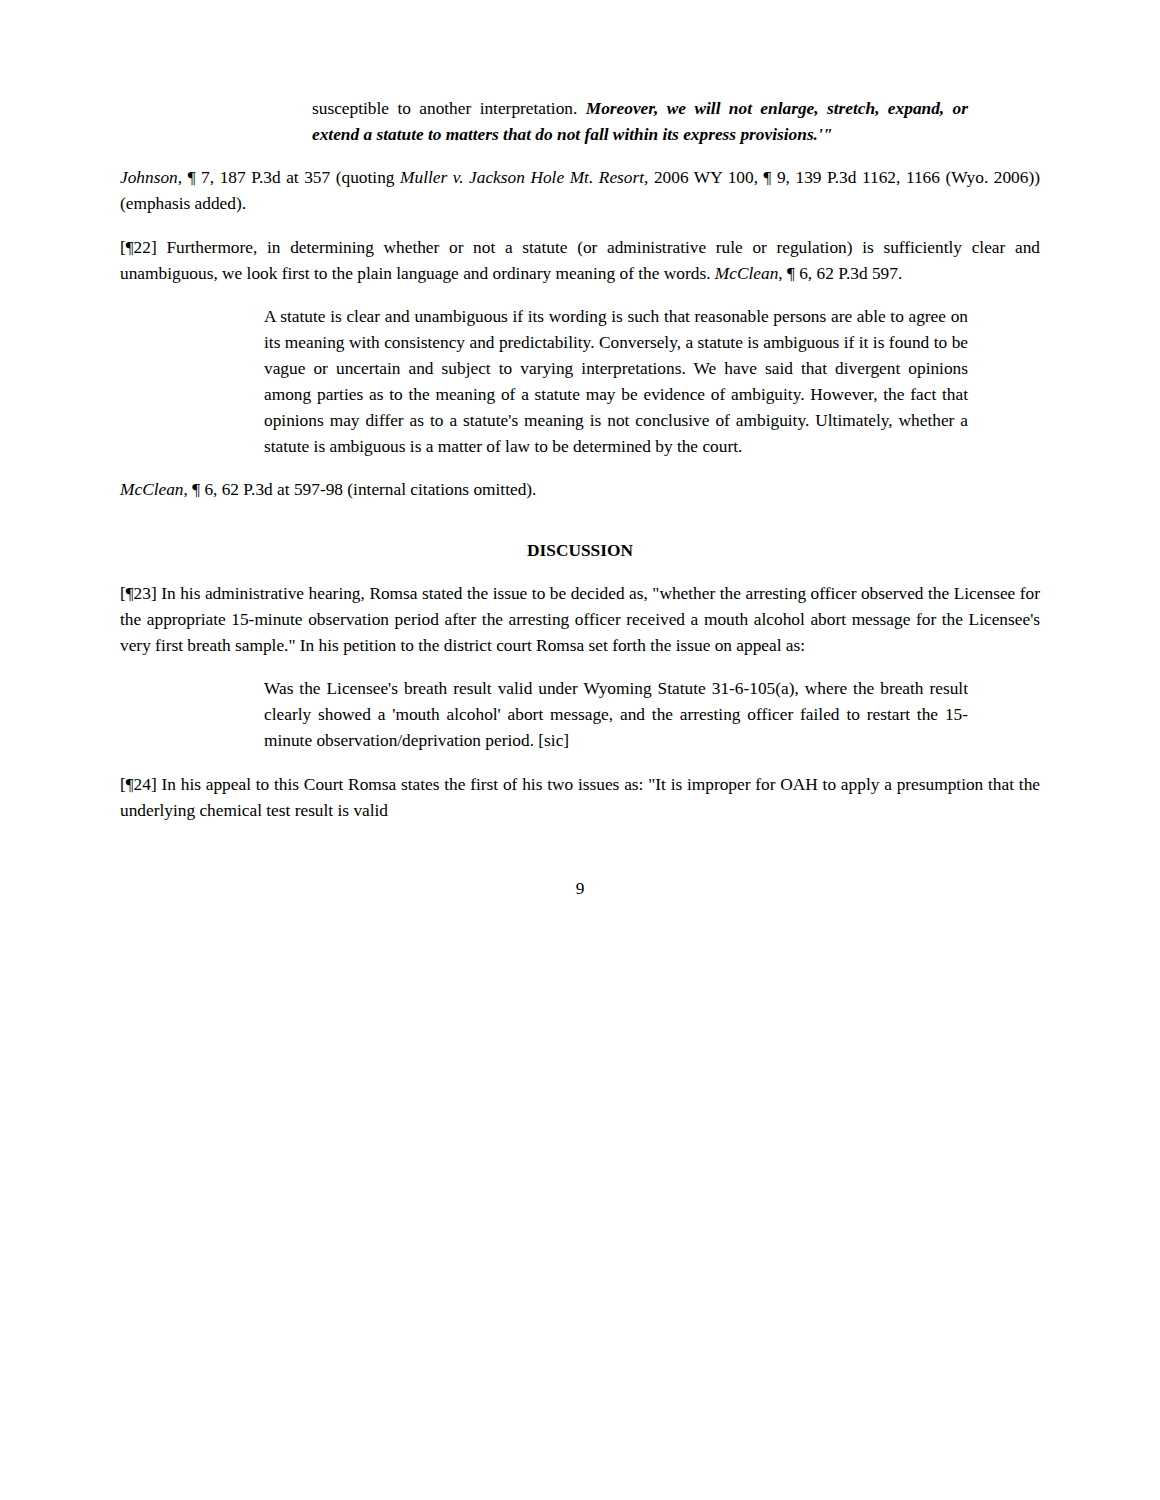susceptible to another interpretation. Moreover, we will not enlarge, stretch, expand, or extend a statute to matters that do not fall within its express provisions.'"
Johnson, ¶ 7, 187 P.3d at 357 (quoting Muller v. Jackson Hole Mt. Resort, 2006 WY 100, ¶ 9, 139 P.3d 1162, 1166 (Wyo. 2006)) (emphasis added).
[¶22] Furthermore, in determining whether or not a statute (or administrative rule or regulation) is sufficiently clear and unambiguous, we look first to the plain language and ordinary meaning of the words. McClean, ¶ 6, 62 P.3d 597.
A statute is clear and unambiguous if its wording is such that reasonable persons are able to agree on its meaning with consistency and predictability. Conversely, a statute is ambiguous if it is found to be vague or uncertain and subject to varying interpretations. We have said that divergent opinions among parties as to the meaning of a statute may be evidence of ambiguity. However, the fact that opinions may differ as to a statute's meaning is not conclusive of ambiguity. Ultimately, whether a statute is ambiguous is a matter of law to be determined by the court.
McClean, ¶ 6, 62 P.3d at 597-98 (internal citations omitted).
DISCUSSION
[¶23] In his administrative hearing, Romsa stated the issue to be decided as, "whether the arresting officer observed the Licensee for the appropriate 15-minute observation period after the arresting officer received a mouth alcohol abort message for the Licensee's very first breath sample." In his petition to the district court Romsa set forth the issue on appeal as:
Was the Licensee's breath result valid under Wyoming Statute 31-6-105(a), where the breath result clearly showed a 'mouth alcohol' abort message, and the arresting officer failed to restart the 15-minute observation/deprivation period. [sic]
[¶24] In his appeal to this Court Romsa states the first of his two issues as: "It is improper for OAH to apply a presumption that the underlying chemical test result is valid
9